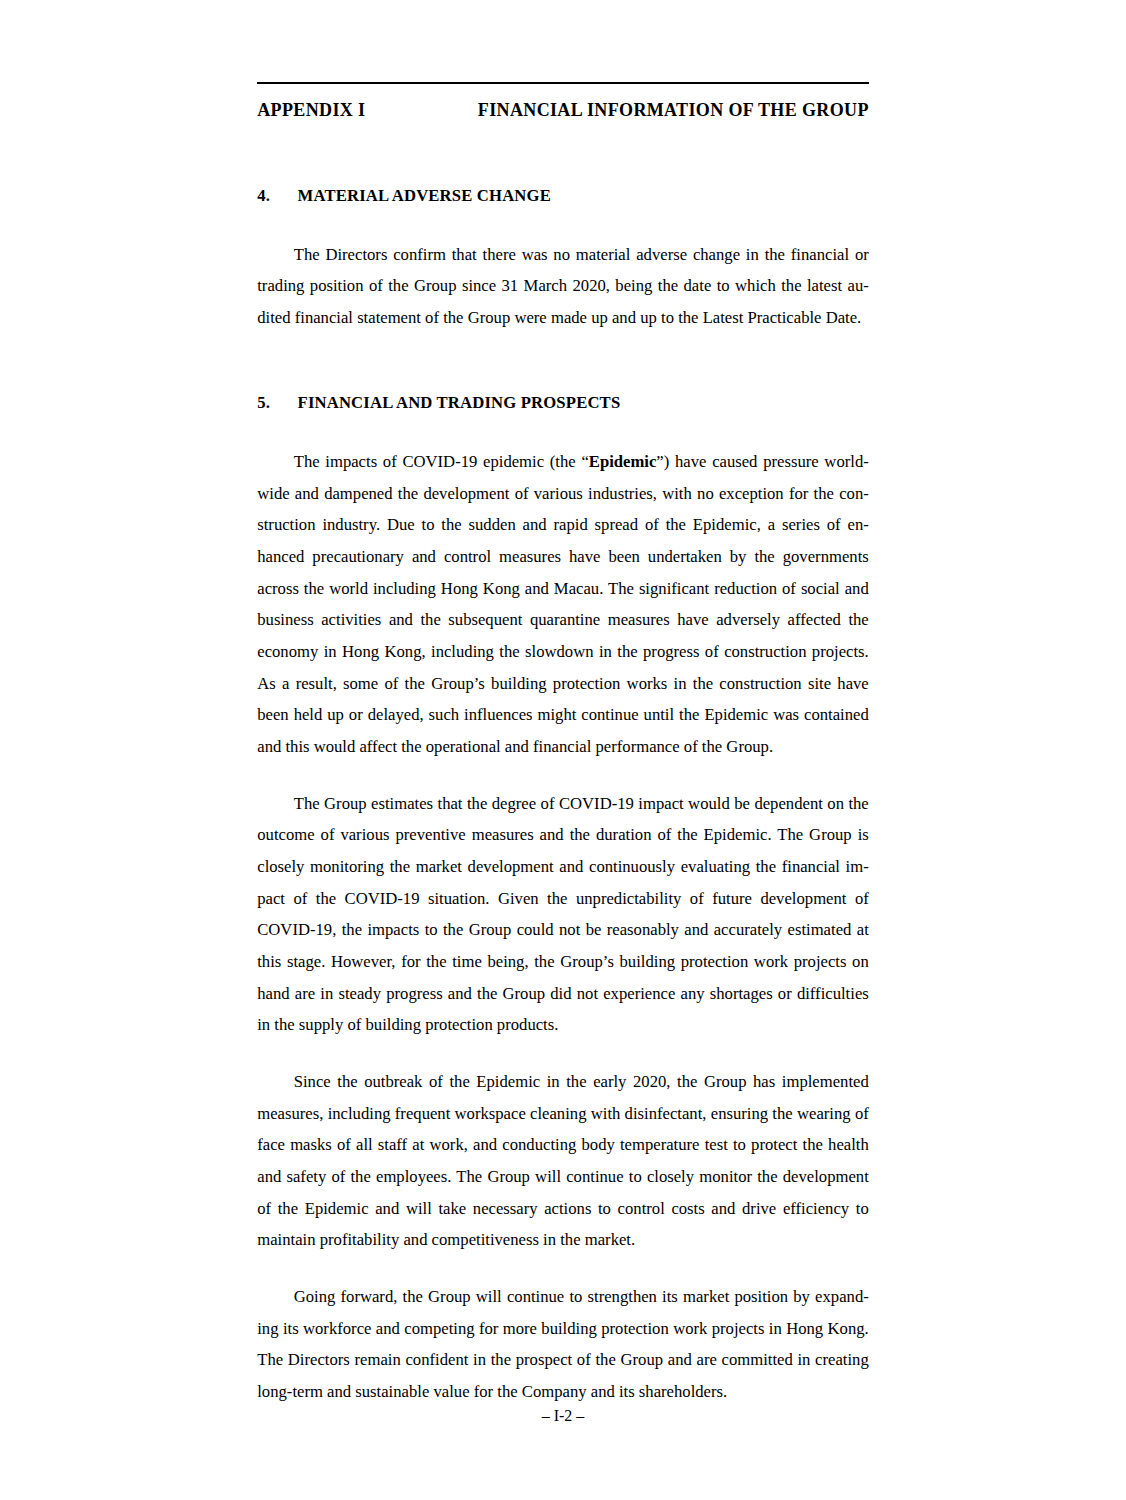APPENDIX I
FINANCIAL INFORMATION OF THE GROUP
4. MATERIAL ADVERSE CHANGE
The Directors confirm that there was no material adverse change in the financial or trading position of the Group since 31 March 2020, being the date to which the latest audited financial statement of the Group were made up and up to the Latest Practicable Date.
5. FINANCIAL AND TRADING PROSPECTS
The impacts of COVID-19 epidemic (the “Epidemic”) have caused pressure worldwide and dampened the development of various industries, with no exception for the construction industry. Due to the sudden and rapid spread of the Epidemic, a series of enhanced precautionary and control measures have been undertaken by the governments across the world including Hong Kong and Macau. The significant reduction of social and business activities and the subsequent quarantine measures have adversely affected the economy in Hong Kong, including the slowdown in the progress of construction projects. As a result, some of the Group’s building protection works in the construction site have been held up or delayed, such influences might continue until the Epidemic was contained and this would affect the operational and financial performance of the Group.
The Group estimates that the degree of COVID-19 impact would be dependent on the outcome of various preventive measures and the duration of the Epidemic. The Group is closely monitoring the market development and continuously evaluating the financial impact of the COVID-19 situation. Given the unpredictability of future development of COVID-19, the impacts to the Group could not be reasonably and accurately estimated at this stage. However, for the time being, the Group’s building protection work projects on hand are in steady progress and the Group did not experience any shortages or difficulties in the supply of building protection products.
Since the outbreak of the Epidemic in the early 2020, the Group has implemented measures, including frequent workspace cleaning with disinfectant, ensuring the wearing of face masks of all staff at work, and conducting body temperature test to protect the health and safety of the employees. The Group will continue to closely monitor the development of the Epidemic and will take necessary actions to control costs and drive efficiency to maintain profitability and competitiveness in the market.
Going forward, the Group will continue to strengthen its market position by expanding its workforce and competing for more building protection work projects in Hong Kong. The Directors remain confident in the prospect of the Group and are committed in creating long-term and sustainable value for the Company and its shareholders.
– I-2 –